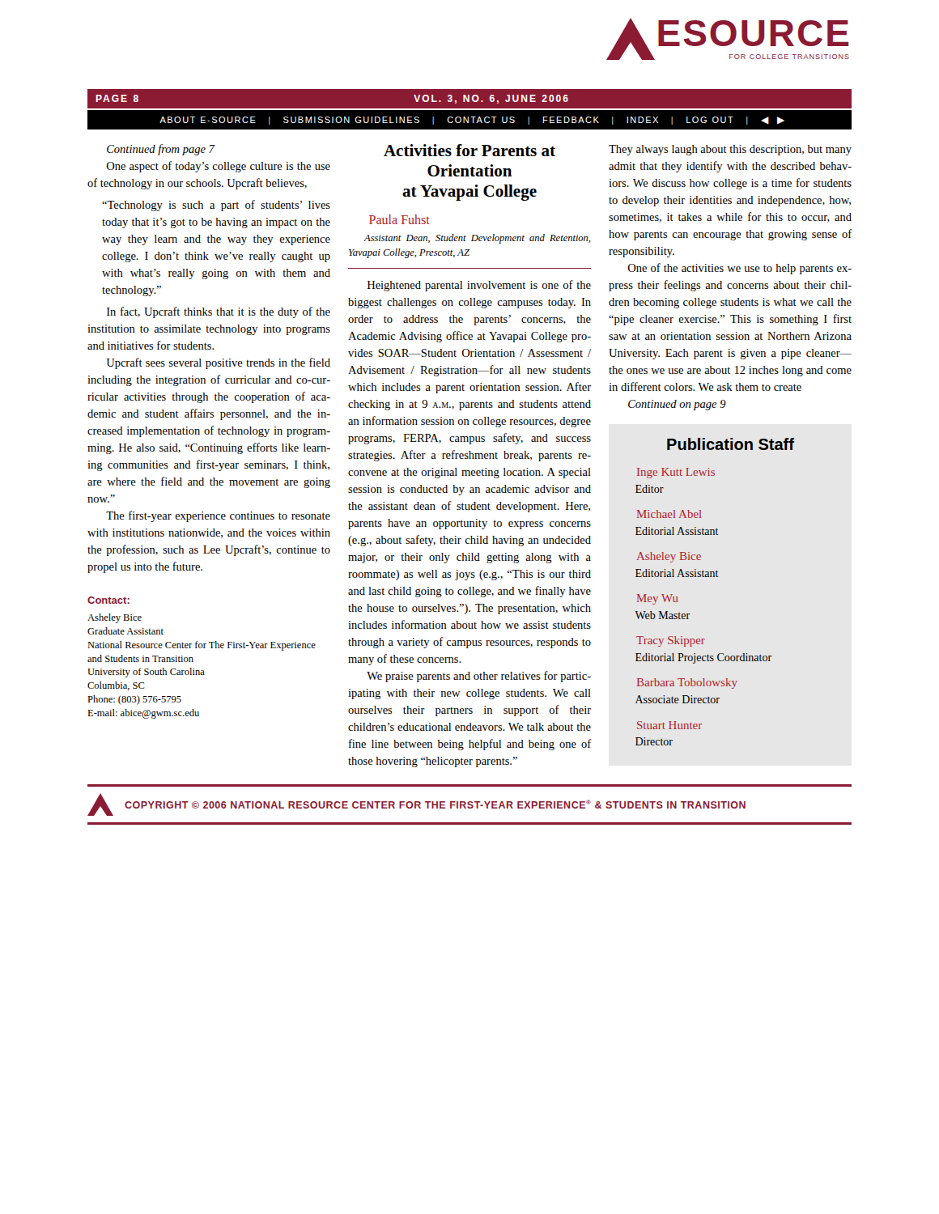ESOURCE
FOR COLLEGE TRANSITIONS
Page 8
Vol. 3, No. 6, June 2006
About E-Source| Submission Guidelines| Contact Us| Feedback| Index| Log out| ◀▶
Continued from page 7
One aspect of today’s college culture is the use of technology in our schools. Upcraft believes,
“Technology is such a part of students’ lives today that it’s got to be having an impact on the way they learn and the way they experience college. I don’t think we’ve really caught up with what’s really going on with them and technology.”
In fact, Upcraft thinks that it is the duty of the institution to assimilate technology into programs and initiatives for students.
Upcraft sees several positive trends in the field including the integration of curricular and co-curricular activities through the cooperation of academic and student affairs personnel, and the increased implementation of technology in programming. He also said, “Continuing efforts like learning communities and first-year seminars, I think, are where the field and the movement are going now.”
The first-year experience continues to resonate with institutions nationwide, and the voices within the profession, such as Lee Upcraft’s, continue to propel us into the future.
Contact:
Asheley Bice
Graduate Assistant
National Resource Center for The First-Year Experience and Students in Transition
University of South Carolina
Columbia, SC
Phone: (803) 576-5795
E-mail: abice@gwm.sc.edu
Activities for Parents at Orientation
at Yavapai College
Paula Fuhst
Assistant Dean, Student Development and Retention, Yavapai College, Prescott, AZ
Heightened parental involvement is one of the biggest challenges on college campuses today. In order to address the parents’ concerns, the Academic Advising office at Yavapai College provides SOAR—Student Orientation / Assessment / Advisement / Registration—for all new students which includes a parent orientation session. After checking in at 9 a.m., parents and students attend an information session on college resources, degree programs, FERPA, campus safety, and success strategies. After a refreshment break, parents reconvene at the original meeting location. A special session is conducted by an academic advisor and the assistant dean of student development. Here, parents have an opportunity to express concerns (e.g., about safety, their child having an undecided major, or their only child getting along with a roommate) as well as joys (e.g., “This is our third and last child going to college, and we finally have the house to ourselves.”). The presentation, which includes information about how we assist students through a variety of campus resources, responds to many of these concerns.
We praise parents and other relatives for participating with their new college students. We call ourselves their partners in support of their children’s educational endeavors. We talk about the fine line between being helpful and being one of those hovering “helicopter parents.”
They always laugh about this description, but many admit that they identify with the described behaviors. We discuss how college is a time for students to develop their identities and independence, how, sometimes, it takes a while for this to occur, and how parents can encourage that growing sense of responsibility.
One of the activities we use to help parents express their feelings and concerns about their children becoming college students is what we call the “pipe cleaner exercise.” This is something I first saw at an orientation session at Northern Arizona University. Each parent is given a pipe cleaner—the ones we use are about 12 inches long and come in different colors. We ask them to create
Continued on page 9
Publication Staff
Inge Kutt Lewis
Editor
Michael Abel
Editorial Assistant
Asheley Bice
Editorial Assistant
Mey Wu
Web Master
Tracy Skipper
Editorial Projects Coordinator
Barbara Tobolowsky
Associate Director
Stuart Hunter
Director
Copyright © 2006 National Resource Center for The First-Year Experience® & Students in Transition